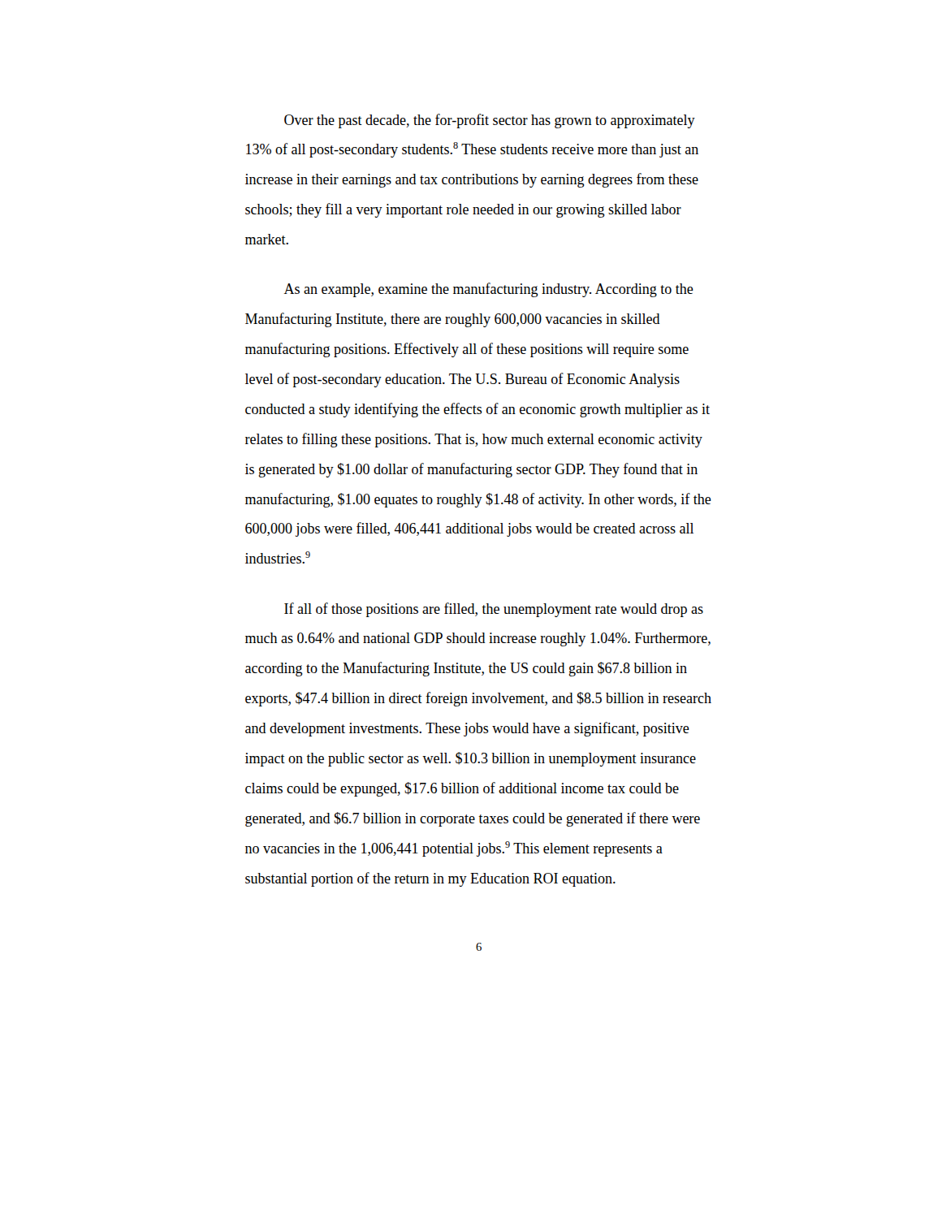Over the past decade, the for-profit sector has grown to approximately 13% of all post-secondary students.8 These students receive more than just an increase in their earnings and tax contributions by earning degrees from these schools; they fill a very important role needed in our growing skilled labor market.
As an example, examine the manufacturing industry. According to the Manufacturing Institute, there are roughly 600,000 vacancies in skilled manufacturing positions. Effectively all of these positions will require some level of post-secondary education. The U.S. Bureau of Economic Analysis conducted a study identifying the effects of an economic growth multiplier as it relates to filling these positions. That is, how much external economic activity is generated by $1.00 dollar of manufacturing sector GDP. They found that in manufacturing, $1.00 equates to roughly $1.48 of activity. In other words, if the 600,000 jobs were filled, 406,441 additional jobs would be created across all industries.9
If all of those positions are filled, the unemployment rate would drop as much as 0.64% and national GDP should increase roughly 1.04%. Furthermore, according to the Manufacturing Institute, the US could gain $67.8 billion in exports, $47.4 billion in direct foreign involvement, and $8.5 billion in research and development investments. These jobs would have a significant, positive impact on the public sector as well. $10.3 billion in unemployment insurance claims could be expunged, $17.6 billion of additional income tax could be generated, and $6.7 billion in corporate taxes could be generated if there were no vacancies in the 1,006,441 potential jobs.9 This element represents a substantial portion of the return in my Education ROI equation.
6